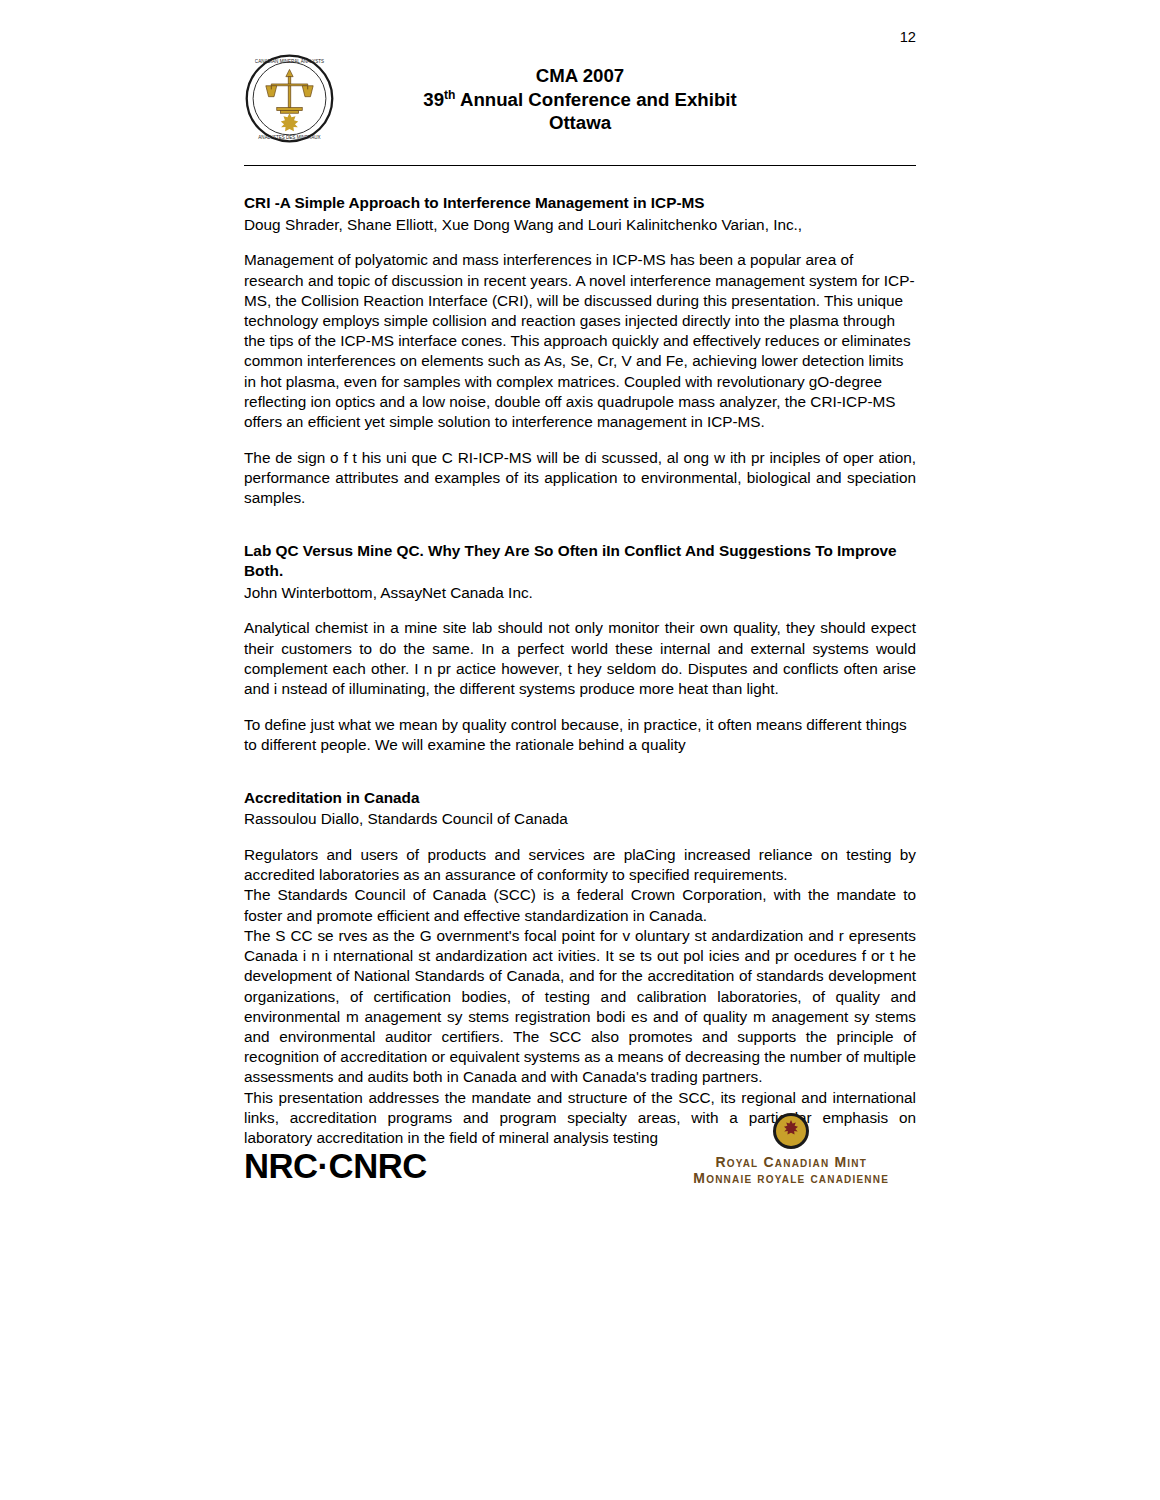12
CANADIAN MINERAL ANALYSTS ANALYSTES DES MINERAUX
CMA 2007
39th Annual Conference and Exhibit
Ottawa
CRI -A Simple Approach to Interference Management in ICP-MS
Doug Shrader, Shane Elliott, Xue Dong Wang and Louri Kalinitchenko Varian, Inc.,
Management of polyatomic and mass interferences in ICP-MS has been a popular area of research and topic of discussion in recent years. A novel interference management system for ICP-MS, the Collision Reaction Interface (CRI), will be discussed during this presentation. This unique technology employs simple collision and reaction gases injected directly into the plasma through the tips of the ICP-MS interface cones. This approach quickly and effectively reduces or eliminates common interferences on elements such as As, Se, Cr, V and Fe, achieving lower detection limits in hot plasma, even for samples with complex matrices. Coupled with revolutionary gO-degree reflecting ion optics and a low noise, double off axis quadrupole mass analyzer, the CRI-ICP-MS offers an efficient yet simple solution to interference management in ICP-MS.
The de sign o f t his uni que C RI-ICP-MS will be di scussed, al ong w ith pr inciples of oper ation, performance attributes and examples of its application to environmental, biological and speciation samples.
Lab QC Versus Mine QC. Why They Are So Often iIn Conflict And Suggestions To Improve Both.
John Winterbottom, AssayNet Canada Inc.
Analytical chemist in a mine site lab should not only monitor their own quality, they should expect their customers to do the same. In a perfect world these internal and external systems would complement each other. I n pr actice however, t hey seldom do. Disputes and conflicts often arise and i nstead of illuminating, the different systems produce more heat than light.
To define just what we mean by quality control because, in practice, it often means different things to different people. We will examine the rationale behind a quality
Accreditation in Canada
Rassoulou Diallo, Standards Council of Canada
Regulators and users of products and services are plaCing increased reliance on testing by accredited laboratories as an assurance of conformity to specified requirements.
The Standards Council of Canada (SCC) is a federal Crown Corporation, with the mandate to foster and promote efficient and effective standardization in Canada.
The S CC se rves as the G overnment's focal point for v oluntary st andardization and r epresents Canada i n i nternational st andardization act ivities. It se ts out pol icies and pr ocedures f or t he development of National Standards of Canada, and for the accreditation of standards development organizations, of certification bodies, of testing and calibration laboratories, of quality and environmental m anagement sy stems registration bodi es and of quality m anagement sy stems and environmental auditor certifiers. The SCC also promotes and supports the principle of recognition of accreditation or equivalent systems as a means of decreasing the number of multiple assessments and audits both in Canada and with Canada's trading partners.
This presentation addresses the mandate and structure of the SCC, its regional and international links, accreditation programs and program specialty areas, with a particular emphasis on laboratory accreditation in the field of mineral analysis testing
NRC·CNRC
Royal Canadian Mint
Monnaie royale canadienne